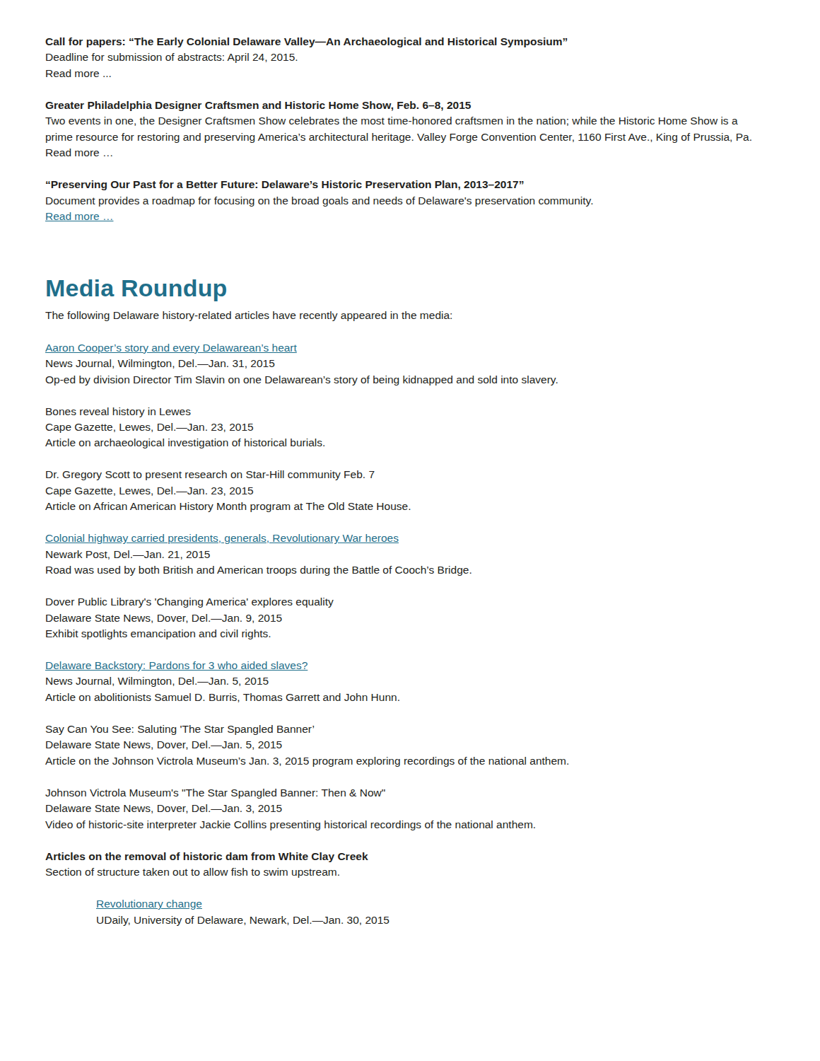Call for papers: “The Early Colonial Delaware Valley—An Archaeological and Historical Symposium”
Deadline for submission of abstracts: April 24, 2015.
Read more ...
Greater Philadelphia Designer Craftsmen and Historic Home Show, Feb. 6–8, 2015
Two events in one, the Designer Craftsmen Show celebrates the most time-honored craftsmen in the nation; while the Historic Home Show is a prime resource for restoring and preserving America’s architectural heritage. Valley Forge Convention Center, 1160 First Ave., King of Prussia, Pa.
Read more …
“Preserving Our Past for a Better Future: Delaware’s Historic Preservation Plan, 2013–2017”
Document provides a roadmap for focusing on the broad goals and needs of Delaware's preservation community.
Read more …
Media Roundup
The following Delaware history-related articles have recently appeared in the media:
Aaron Cooper’s story and every Delawarean’s heart
News Journal, Wilmington, Del.—Jan. 31, 2015
Op-ed by division Director Tim Slavin on one Delawarean’s story of being kidnapped and sold into slavery.
Bones reveal history in Lewes
Cape Gazette, Lewes, Del.—Jan. 23, 2015
Article on archaeological investigation of historical burials.
Dr. Gregory Scott to present research on Star-Hill community Feb. 7
Cape Gazette, Lewes, Del.—Jan. 23, 2015
Article on African American History Month program at The Old State House.
Colonial highway carried presidents, generals, Revolutionary War heroes
Newark Post, Del.—Jan. 21, 2015
Road was used by both British and American troops during the Battle of Cooch’s Bridge.
Dover Public Library's 'Changing America' explores equality
Delaware State News, Dover, Del.—Jan. 9, 2015
Exhibit spotlights emancipation and civil rights.
Delaware Backstory: Pardons for 3 who aided slaves?
News Journal, Wilmington, Del.—Jan. 5, 2015
Article on abolitionists Samuel D. Burris, Thomas Garrett and John Hunn.
Say Can You See: Saluting 'The Star Spangled Banner’
Delaware State News, Dover, Del.—Jan. 5, 2015
Article on the Johnson Victrola Museum’s Jan. 3, 2015 program exploring recordings of the national anthem.
Johnson Victrola Museum's "The Star Spangled Banner: Then & Now"
Delaware State News, Dover, Del.—Jan. 3, 2015
Video of historic-site interpreter Jackie Collins presenting historical recordings of the national anthem.
Articles on the removal of historic dam from White Clay Creek
Section of structure taken out to allow fish to swim upstream.
Revolutionary change
UDaily, University of Delaware, Newark, Del.—Jan. 30, 2015